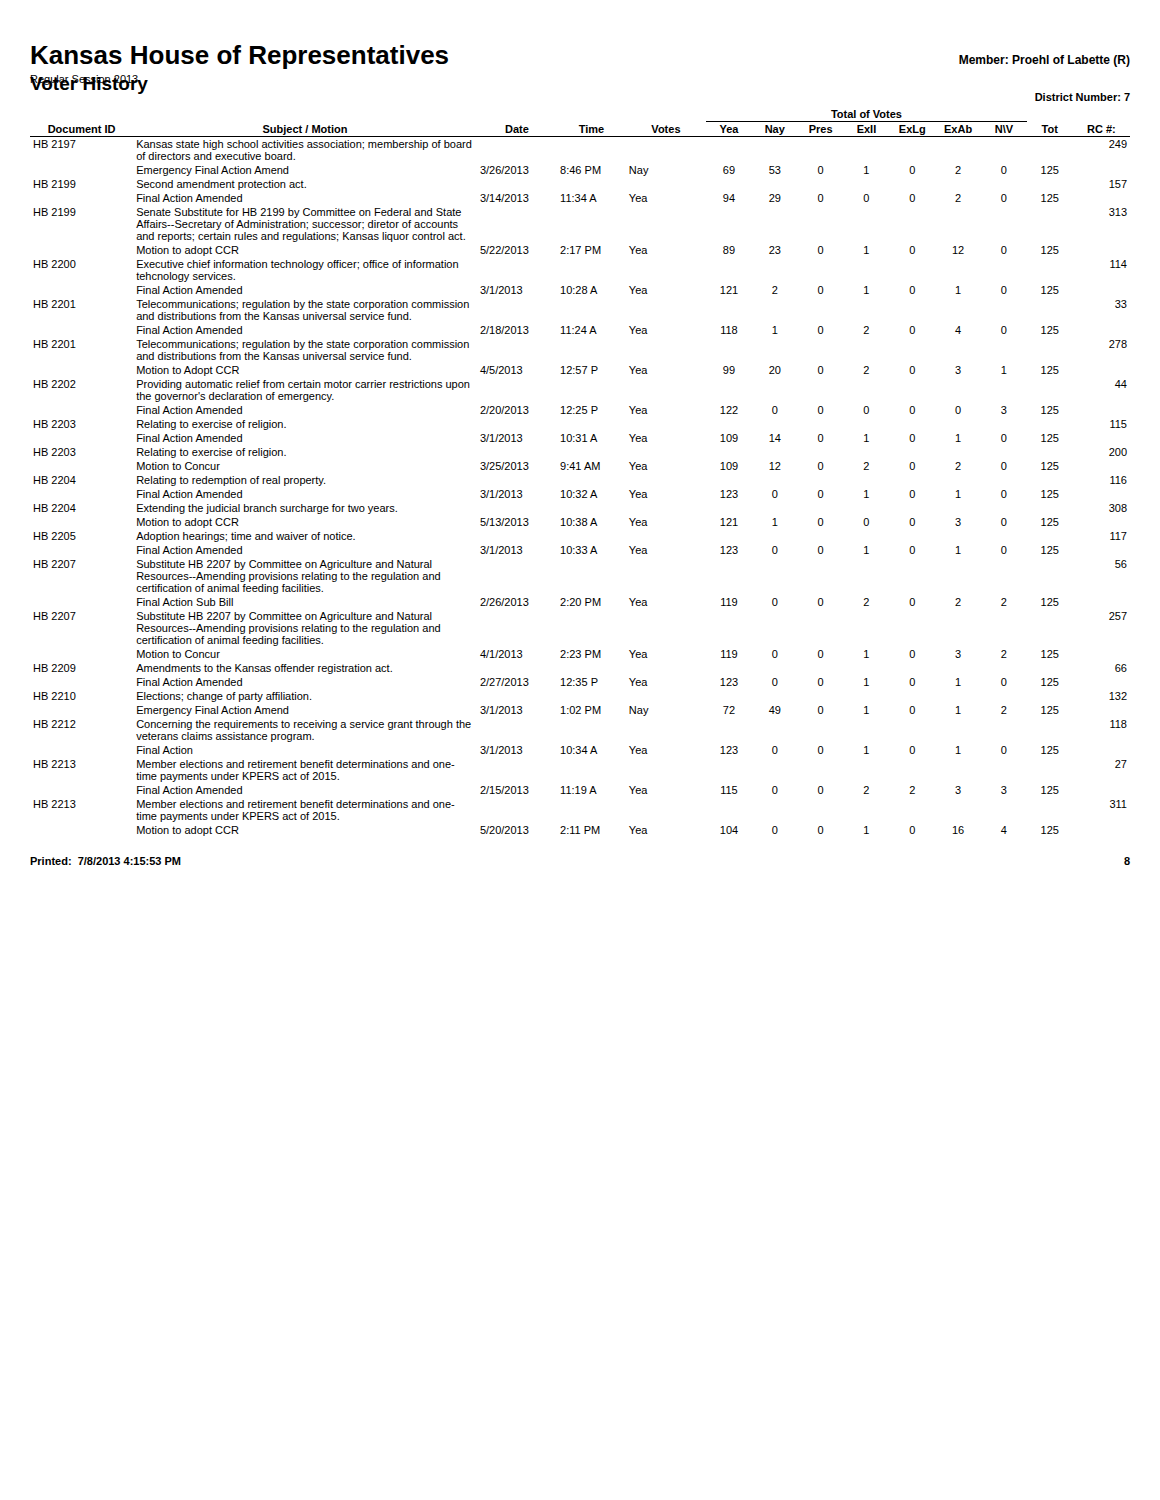Kansas House of Representatives
Voter History
Member: Proehl of Labette (R)
Regular Session 2013
District Number: 7
| | Total of Votes | |
| Document ID | Subject / Motion | Date | Time | Votes | Yea | Nay | Pres | ExII | ExLg | ExAb | N\V | Tot | RC #: |
| HB 2197 | Kansas state high school activities association; membership of board of directors and executive board. | | | | | 249 |
| | Emergency Final Action Amend | 3/26/2013 | 8:46 PM | Nay | 69 | 53 | 0 | 1 | 0 | 2 | 0 | 125 | |
| HB 2199 | Second amendment protection act. | | | | | 157 |
| | Final Action Amended | 3/14/2013 | 11:34 A | Yea | 94 | 29 | 0 | 0 | 0 | 2 | 0 | 125 | |
| HB 2199 | Senate Substitute for HB 2199 by Committee on Federal and State Affairs--Secretary of Administration; successor; diretor of accounts and reports; certain rules and regulations; Kansas liquor control act. | | | | | 313 |
| | Motion to adopt CCR | 5/22/2013 | 2:17 PM | Yea | 89 | 23 | 0 | 1 | 0 | 12 | 0 | 125 | |
| HB 2200 | Executive chief information technology officer; office of information tehcnology services. | | | | | 114 |
| | Final Action Amended | 3/1/2013 | 10:28 A | Yea | 121 | 2 | 0 | 1 | 0 | 1 | 0 | 125 | |
| HB 2201 | Telecommunications; regulation by the state corporation commission and distributions from the Kansas universal service fund. | | | | | 33 |
| | Final Action Amended | 2/18/2013 | 11:24 A | Yea | 118 | 1 | 0 | 2 | 0 | 4 | 0 | 125 | |
| HB 2201 | Telecommunications; regulation by the state corporation commission and distributions from the Kansas universal service fund. | | | | | 278 |
| | Motion to Adopt CCR | 4/5/2013 | 12:57 P | Yea | 99 | 20 | 0 | 2 | 0 | 3 | 1 | 125 | |
| HB 2202 | Providing automatic relief from certain motor carrier restrictions upon the governor's declaration of emergency. | | | | | 44 |
| | Final Action Amended | 2/20/2013 | 12:25 P | Yea | 122 | 0 | 0 | 0 | 0 | 0 | 3 | 125 | |
| HB 2203 | Relating to exercise of religion. | | | | | 115 |
| | Final Action Amended | 3/1/2013 | 10:31 A | Yea | 109 | 14 | 0 | 1 | 0 | 1 | 0 | 125 | |
| HB 2203 | Relating to exercise of religion. | | | | | 200 |
| | Motion to Concur | 3/25/2013 | 9:41 AM | Yea | 109 | 12 | 0 | 2 | 0 | 2 | 0 | 125 | |
| HB 2204 | Relating to redemption of real property. | | | | | 116 |
| | Final Action Amended | 3/1/2013 | 10:32 A | Yea | 123 | 0 | 0 | 1 | 0 | 1 | 0 | 125 | |
| HB 2204 | Extending the judicial branch surcharge for two years. | | | | | 308 |
| | Motion to adopt CCR | 5/13/2013 | 10:38 A | Yea | 121 | 1 | 0 | 0 | 0 | 3 | 0 | 125 | |
| HB 2205 | Adoption hearings; time and waiver of notice. | | | | | 117 |
| | Final Action Amended | 3/1/2013 | 10:33 A | Yea | 123 | 0 | 0 | 1 | 0 | 1 | 0 | 125 | |
| HB 2207 | Substitute HB 2207 by Committee on Agriculture and Natural Resources--Amending provisions relating to the regulation and certification of animal feeding facilities. | | | | | 56 |
| | Final Action Sub Bill | 2/26/2013 | 2:20 PM | Yea | 119 | 0 | 0 | 2 | 0 | 2 | 2 | 125 | |
| HB 2207 | Substitute HB 2207 by Committee on Agriculture and Natural Resources--Amending provisions relating to the regulation and certification of animal feeding facilities. | | | | | 257 |
| | Motion to Concur | 4/1/2013 | 2:23 PM | Yea | 119 | 0 | 0 | 1 | 0 | 3 | 2 | 125 | |
| HB 2209 | Amendments to the Kansas offender registration act. | | | | | 66 |
| | Final Action Amended | 2/27/2013 | 12:35 P | Yea | 123 | 0 | 0 | 1 | 0 | 1 | 0 | 125 | |
| HB 2210 | Elections; change of party affiliation. | | | | | 132 |
| | Emergency Final Action Amend | 3/1/2013 | 1:02 PM | Nay | 72 | 49 | 0 | 1 | 0 | 1 | 2 | 125 | |
| HB 2212 | Concerning the requirements to receiving a service grant through the veterans claims assistance program. | | | | | 118 |
| | Final Action | 3/1/2013 | 10:34 A | Yea | 123 | 0 | 0 | 1 | 0 | 1 | 0 | 125 | |
| HB 2213 | Member elections and retirement benefit determinations and one-time payments under KPERS act of 2015. | | | | | 27 |
| | Final Action Amended | 2/15/2013 | 11:19 A | Yea | 115 | 0 | 0 | 2 | 2 | 3 | 3 | 125 | |
| HB 2213 | Member elections and retirement benefit determinations and one-time payments under KPERS act of 2015. | | | | | 311 |
| | Motion to adopt CCR | 5/20/2013 | 2:11 PM | Yea | 104 | 0 | 0 | 1 | 0 | 16 | 4 | 125 | |
Printed: 7/8/2013 4:15:53 PM 8